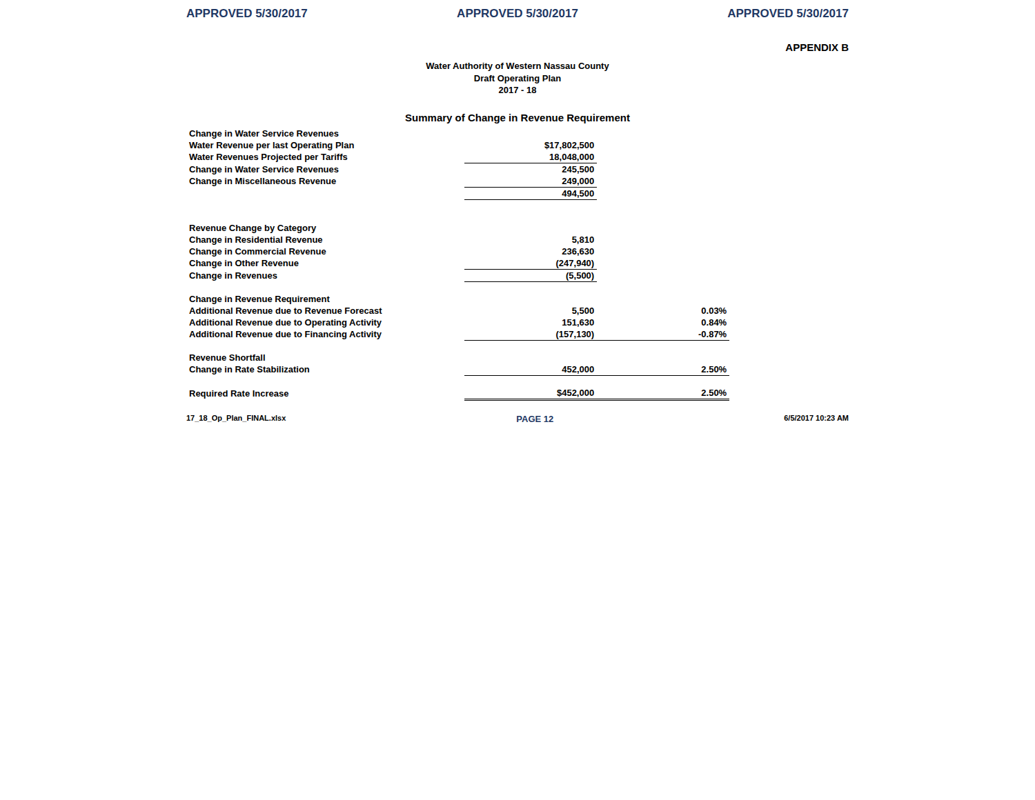APPROVED 5/30/2017 APPROVED 5/30/2017 APPROVED 5/30/2017
APPENDIX B
Water Authority of Western Nassau County
Draft Operating Plan
2017 - 18
Summary of Change in Revenue Requirement
| Change in Water Service Revenues | | | |
| Water Revenue per last Operating Plan | $17,802,500 | | |
| Water Revenues Projected per Tariffs | 18,048,000 | | |
| Change in Water Service Revenues | 245,500 | | |
| Change in Miscellaneous Revenue | 249,000 | | |
| | 494,500 | | |
| Revenue Change by Category | | | |
| Change in Residential Revenue | 5,810 | | |
| Change in Commercial Revenue | 236,630 | | |
| Change in Other Revenue | (247,940) | | |
| Change in Revenues | (5,500) | | |
| Change in Revenue Requirement | | | |
| Additional Revenue due to Revenue Forecast | 5,500 | 0.03% | |
| Additional Revenue due to Operating Activity | 151,630 | 0.84% | |
| Additional Revenue due to Financing Activity | (157,130) | -0.87% | |
| Revenue Shortfall | | | |
| Change in Rate Stabilization | 452,000 | 2.50% | |
| Required Rate Increase | $452,000 | 2.50% | |
17_18_Op_Plan_FINAL.xlsx PAGE 12 6/5/2017 10:23 AM